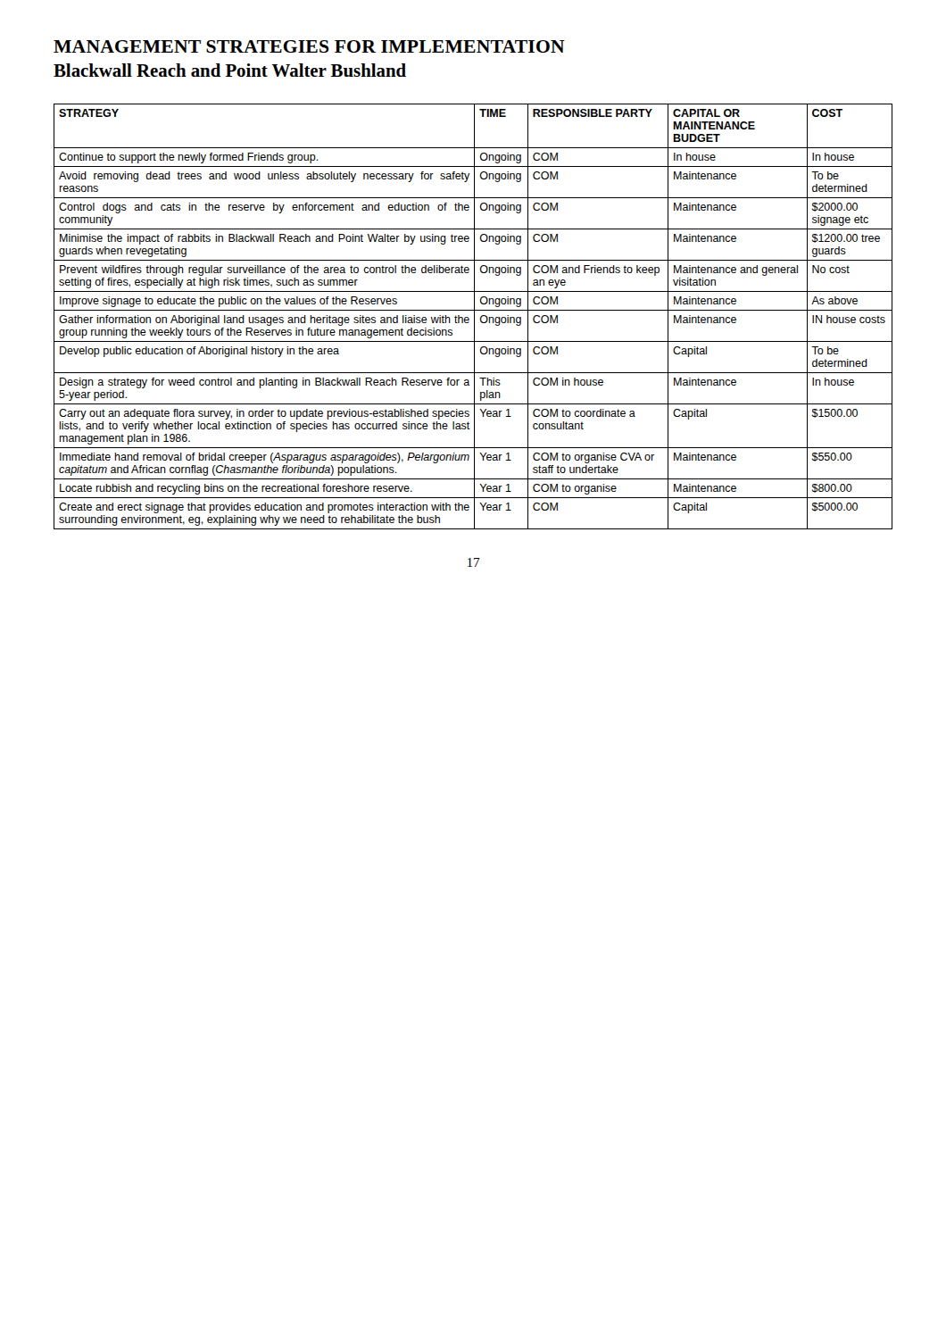MANAGEMENT STRATEGIES FOR IMPLEMENTATION
Blackwall Reach and Point Walter Bushland
| STRATEGY | TIME | RESPONSIBLE PARTY | CAPITAL OR MAINTENANCE BUDGET | COST |
| --- | --- | --- | --- | --- |
| Continue to support the newly formed Friends group. | Ongoing | COM | In house | In house |
| Avoid removing dead trees and wood unless absolutely necessary for safety reasons | Ongoing | COM | Maintenance | To be determined |
| Control dogs and cats in the reserve by enforcement and eduction of the community | Ongoing | COM | Maintenance | $2000.00 signage etc |
| Minimise the impact of rabbits in Blackwall Reach and Point Walter by using tree guards when revegetating | Ongoing | COM | Maintenance | $1200.00 tree guards |
| Prevent wildfires through regular surveillance of the area to control the deliberate setting of fires, especially at high risk times, such as summer | Ongoing | COM and Friends to keep an eye | Maintenance and general visitation | No cost |
| Improve signage to educate the public on the values of the Reserves | Ongoing | COM | Maintenance | As above |
| Gather information on Aboriginal land usages and heritage sites and liaise with the group running the weekly tours of the Reserves in future management decisions | Ongoing | COM | Maintenance | IN house costs |
| Develop public education of Aboriginal history in the area | Ongoing | COM | Capital | To be determined |
| Design a strategy for weed control and planting in Blackwall Reach Reserve for a 5-year period. | This plan | COM in house | Maintenance | In house |
| Carry out an adequate flora survey, in order to update previous-established species lists, and to verify whether local extinction of species has occurred since the last management plan in 1986. | Year 1 | COM to coordinate a consultant | Capital | $1500.00 |
| Immediate hand removal of bridal creeper ( Asparagus asparagoides ), Pelargonium capitatum and African cornflag ( Chasmanthe floribunda ) populations. | Year 1 | COM to organise CVA or staff to undertake | Maintenance | $550.00 |
| Locate rubbish and recycling bins on the recreational foreshore reserve. | Year 1 | COM to organise | Maintenance | $800.00 |
| Create and erect signage that provides education and promotes interaction with the surrounding environment, eg, explaining why we need to rehabilitate the bush | Year 1 | COM | Capital | $5000.00 |
17